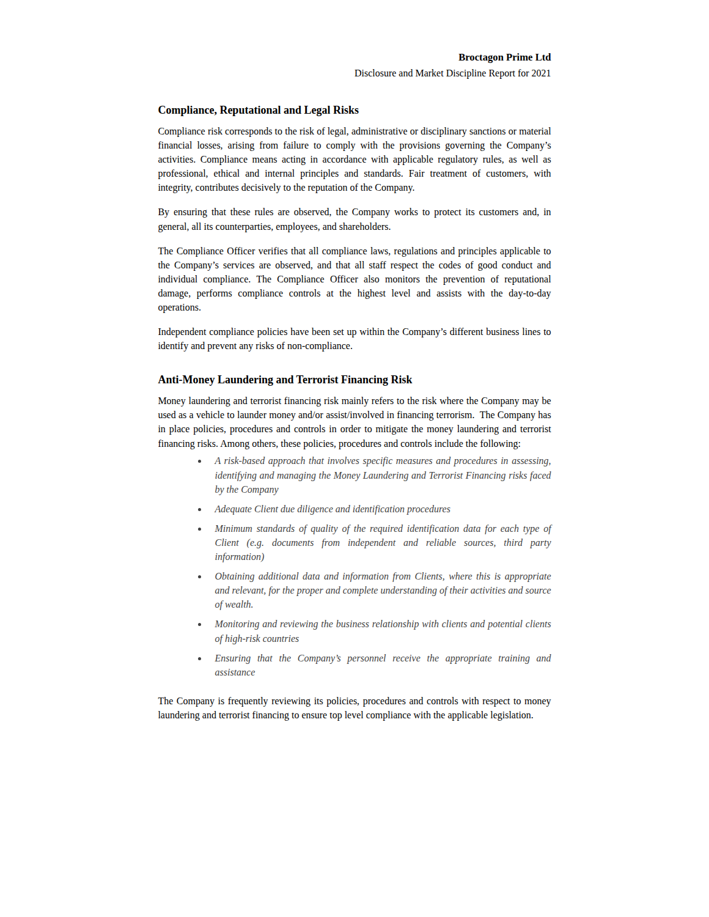Broctagon Prime Ltd Disclosure and Market Discipline Report for 2021
Compliance, Reputational and Legal Risks
Compliance risk corresponds to the risk of legal, administrative or disciplinary sanctions or material financial losses, arising from failure to comply with the provisions governing the Company’s activities. Compliance means acting in accordance with applicable regulatory rules, as well as professional, ethical and internal principles and standards. Fair treatment of customers, with integrity, contributes decisively to the reputation of the Company.
By ensuring that these rules are observed, the Company works to protect its customers and, in general, all its counterparties, employees, and shareholders.
The Compliance Officer verifies that all compliance laws, regulations and principles applicable to the Company’s services are observed, and that all staff respect the codes of good conduct and individual compliance. The Compliance Officer also monitors the prevention of reputational damage, performs compliance controls at the highest level and assists with the day-to-day operations.
Independent compliance policies have been set up within the Company’s different business lines to identify and prevent any risks of non-compliance.
Anti-Money Laundering and Terrorist Financing Risk
Money laundering and terrorist financing risk mainly refers to the risk where the Company may be used as a vehicle to launder money and/or assist/involved in financing terrorism. The Company has in place policies, procedures and controls in order to mitigate the money laundering and terrorist financing risks. Among others, these policies, procedures and controls include the following:
A risk-based approach that involves specific measures and procedures in assessing, identifying and managing the Money Laundering and Terrorist Financing risks faced by the Company
Adequate Client due diligence and identification procedures
Minimum standards of quality of the required identification data for each type of Client (e.g. documents from independent and reliable sources, third party information)
Obtaining additional data and information from Clients, where this is appropriate and relevant, for the proper and complete understanding of their activities and source of wealth.
Monitoring and reviewing the business relationship with clients and potential clients of high-risk countries
Ensuring that the Company’s personnel receive the appropriate training and assistance
The Company is frequently reviewing its policies, procedures and controls with respect to money laundering and terrorist financing to ensure top level compliance with the applicable legislation.